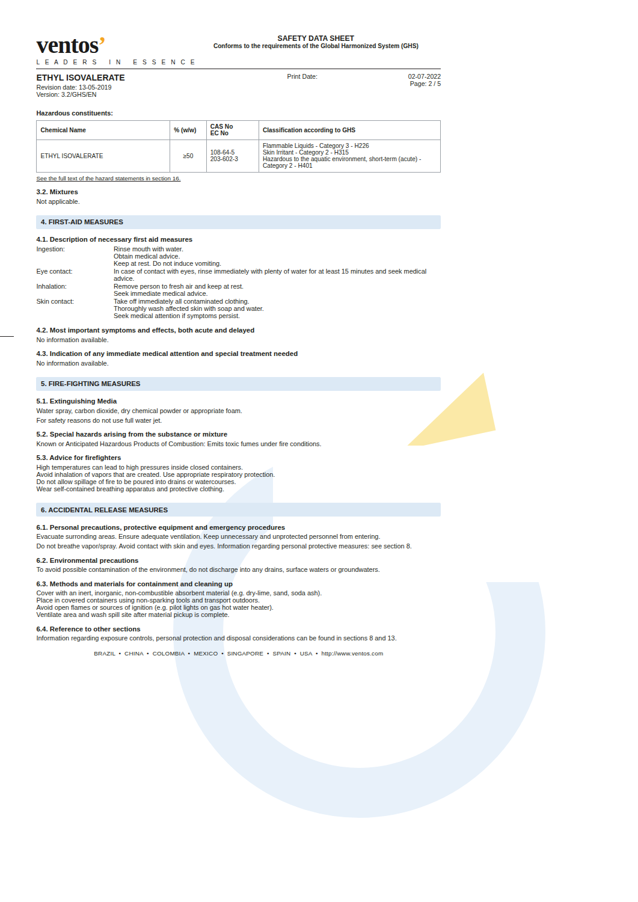ventos’
L E A D E R S I N E S S E N C E
SAFETY DATA SHEET
Conforms to the requirements of the Global Harmonized System (GHS)
ETHYL ISOVALERATE
Revision date: 13-05-2019
Version: 3.2/GHS/EN
Print Date: 02-07-2022
Page: 2 / 5
Hazardous constituents:
| Chemical Name | % (w/w) | CAS No EC No | Classification according to GHS |
| --- | --- | --- | --- |
| ETHYL ISOVALERATE | ≥50 | 108-64-5 203-602-3 | Flammable Liquids - Category 3 - H226 Skin Irritant - Category 2 - H315 Hazardous to the aquatic environment, short-term (acute) - Category 2 - H401 |
See the full text of the hazard statements in section 16.
3.2. Mixtures
Not applicable.
4. FIRST-AID MEASURES
4.1. Description of necessary first aid measures
Ingestion:
Rinse mouth with water. Obtain medical advice. Keep at rest. Do not induce vomiting.
Eye contact:
In case of contact with eyes, rinse immediately with plenty of water for at least 15 minutes and seek medical advice.
Inhalation:
Remove person to fresh air and keep at rest. Seek immediate medical advice.
Skin contact:
Take off immediately all contaminated clothing. Thoroughly wash affected skin with soap and water. Seek medical attention if symptoms persist.
4.2. Most important symptoms and effects, both acute and delayed
No information available.
4.3. Indication of any immediate medical attention and special treatment needed
No information available.
5. FIRE-FIGHTING MEASURES
5.1. Extinguishing Media
Water spray, carbon dioxide, dry chemical powder or appropriate foam.
For safety reasons do not use full water jet.
5.2. Special hazards arising from the substance or mixture
Known or Anticipated Hazardous Products of Combustion: Emits toxic fumes under fire conditions.
5.3. Advice for firefighters
High temperatures can lead to high pressures inside closed containers.
Avoid inhalation of vapors that are created. Use appropriate respiratory protection.
Do not allow spillage of fire to be poured into drains or watercourses.
Wear self-contained breathing apparatus and protective clothing.
6. ACCIDENTAL RELEASE MEASURES
6.1. Personal precautions, protective equipment and emergency procedures
Evacuate surronding areas. Ensure adequate ventilation. Keep unnecessary and unprotected personnel from entering.
Do not breathe vapor/spray. Avoid contact with skin and eyes. Information regarding personal protective measures: see section 8.
6.2. Environmental precautions
To avoid possible contamination of the environment, do not discharge into any drains, surface waters or groundwaters.
6.3. Methods and materials for containment and cleaning up
Cover with an inert, inorganic, non-combustible absorbent material (e.g. dry-lime, sand, soda ash).
Place in covered containers using non-sparking tools and transport outdoors.
Avoid open flames or sources of ignition (e.g. pilot lights on gas hot water heater).
Ventilate area and wash spill site after material pickup is complete.
6.4. Reference to other sections
Information regarding exposure controls, personal protection and disposal considerations can be found in sections 8 and 13.
BRAZIL • CHINA • COLOMBIA • MEXICO • SINGAPORE • SPAIN • USA • http://www.ventos.com